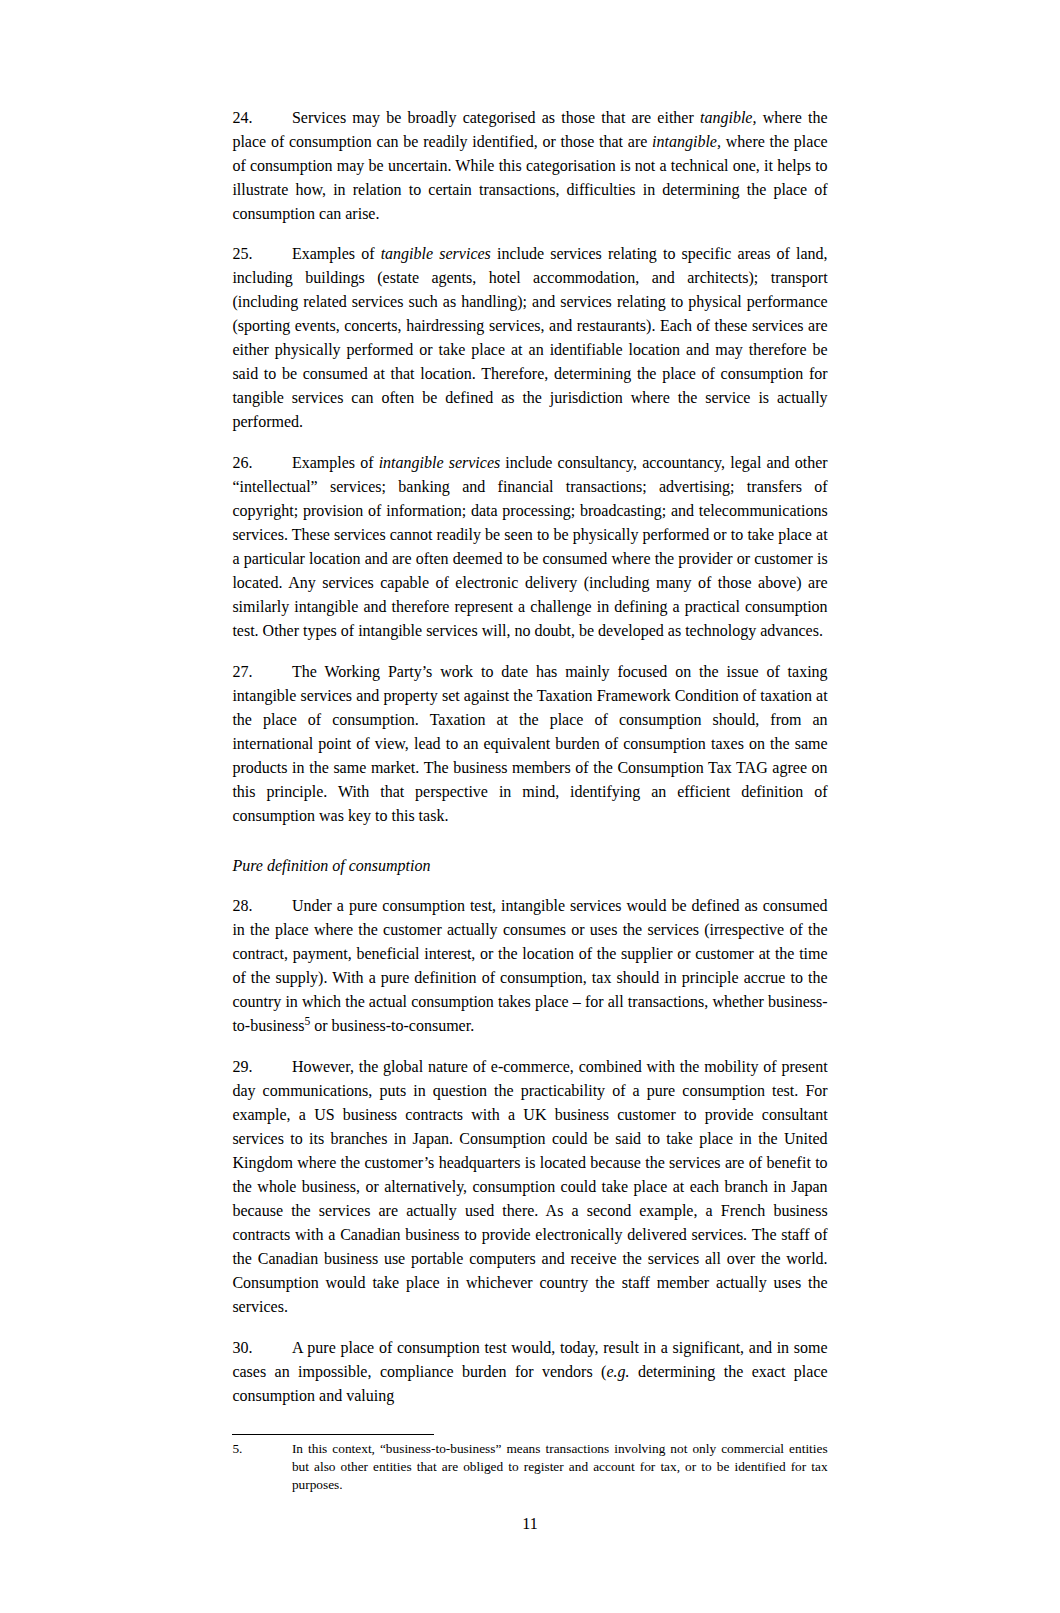24. Services may be broadly categorised as those that are either tangible, where the place of consumption can be readily identified, or those that are intangible, where the place of consumption may be uncertain. While this categorisation is not a technical one, it helps to illustrate how, in relation to certain transactions, difficulties in determining the place of consumption can arise.
25. Examples of tangible services include services relating to specific areas of land, including buildings (estate agents, hotel accommodation, and architects); transport (including related services such as handling); and services relating to physical performance (sporting events, concerts, hairdressing services, and restaurants). Each of these services are either physically performed or take place at an identifiable location and may therefore be said to be consumed at that location. Therefore, determining the place of consumption for tangible services can often be defined as the jurisdiction where the service is actually performed.
26. Examples of intangible services include consultancy, accountancy, legal and other “intellectual” services; banking and financial transactions; advertising; transfers of copyright; provision of information; data processing; broadcasting; and telecommunications services. These services cannot readily be seen to be physically performed or to take place at a particular location and are often deemed to be consumed where the provider or customer is located. Any services capable of electronic delivery (including many of those above) are similarly intangible and therefore represent a challenge in defining a practical consumption test. Other types of intangible services will, no doubt, be developed as technology advances.
27. The Working Party’s work to date has mainly focused on the issue of taxing intangible services and property set against the Taxation Framework Condition of taxation at the place of consumption. Taxation at the place of consumption should, from an international point of view, lead to an equivalent burden of consumption taxes on the same products in the same market. The business members of the Consumption Tax TAG agree on this principle. With that perspective in mind, identifying an efficient definition of consumption was key to this task.
Pure definition of consumption
28. Under a pure consumption test, intangible services would be defined as consumed in the place where the customer actually consumes or uses the services (irrespective of the contract, payment, beneficial interest, or the location of the supplier or customer at the time of the supply). With a pure definition of consumption, tax should in principle accrue to the country in which the actual consumption takes place – for all transactions, whether business-to-business5 or business-to-consumer.
29. However, the global nature of e-commerce, combined with the mobility of present day communications, puts in question the practicability of a pure consumption test. For example, a US business contracts with a UK business customer to provide consultant services to its branches in Japan. Consumption could be said to take place in the United Kingdom where the customer’s headquarters is located because the services are of benefit to the whole business, or alternatively, consumption could take place at each branch in Japan because the services are actually used there. As a second example, a French business contracts with a Canadian business to provide electronically delivered services. The staff of the Canadian business use portable computers and receive the services all over the world. Consumption would take place in whichever country the staff member actually uses the services.
30. A pure place of consumption test would, today, result in a significant, and in some cases an impossible, compliance burden for vendors (e.g. determining the exact place consumption and valuing
5. In this context, “business-to-business” means transactions involving not only commercial entities but also other entities that are obliged to register and account for tax, or to be identified for tax purposes.
11